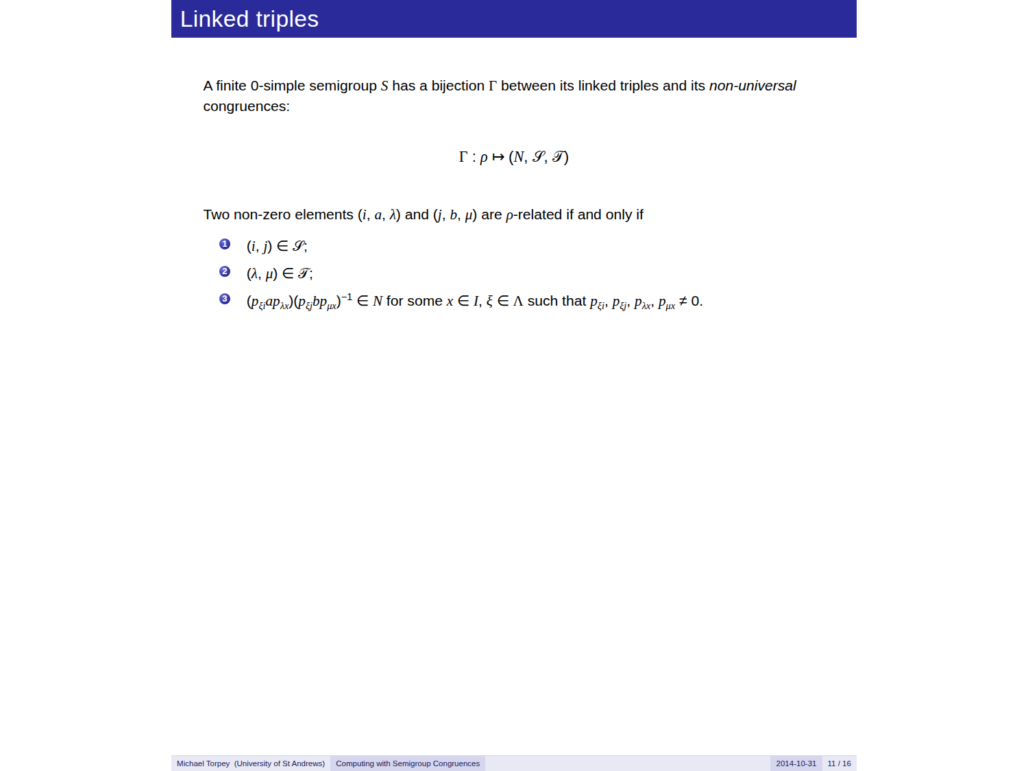Linked triples
A finite 0-simple semigroup S has a bijection Γ between its linked triples and its non-universal congruences:
Γ : ρ ↦ (N, 𝒮, 𝒯)
Two non-zero elements (i, a, λ) and (j, b, μ) are ρ-related if and only if
(i, j) ∈ 𝒮;
(λ, μ) ∈ 𝒯;
(pξiapλx)(pξjbpμx)−1 ∈ N for some x ∈ I, ξ ∈ Λ such that pξi, pξj, pλx, pμx ≠ 0.
Michael Torpey (University of St Andrews)
Computing with Semigroup Congruences
2014-10-31
11 / 16